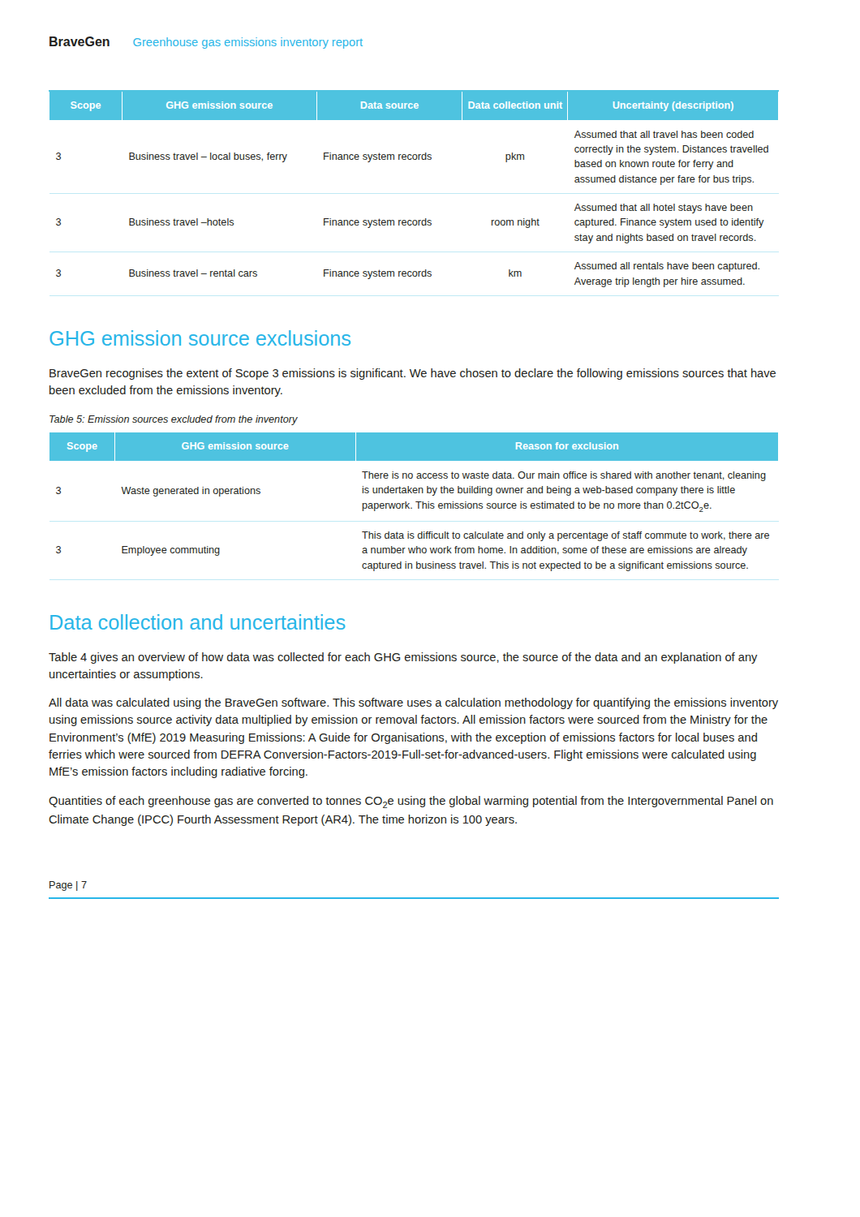BraveGen Greenhouse gas emissions inventory report
| Scope | GHG emission source | Data source | Data collection unit | Uncertainty (description) |
| --- | --- | --- | --- | --- |
| 3 | Business travel – local buses, ferry | Finance system records | pkm | Assumed that all travel has been coded correctly in the system. Distances travelled based on known route for ferry and assumed distance per fare for bus trips. |
| 3 | Business travel –hotels | Finance system records | room night | Assumed that all hotel stays have been captured. Finance system used to identify stay and nights based on travel records. |
| 3 | Business travel – rental cars | Finance system records | km | Assumed all rentals have been captured. Average trip length per hire assumed. |
GHG emission source exclusions
BraveGen recognises the extent of Scope 3 emissions is significant. We have chosen to declare the following emissions sources that have been excluded from the emissions inventory.
Table 5: Emission sources excluded from the inventory
| Scope | GHG emission source | Reason for exclusion |
| --- | --- | --- |
| 3 | Waste generated in operations | There is no access to waste data. Our main office is shared with another tenant, cleaning is undertaken by the building owner and being a web-based company there is little paperwork. This emissions source is estimated to be no more than 0.2tCO 2 e. |
| 3 | Employee commuting | This data is difficult to calculate and only a percentage of staff commute to work, there are a number who work from home. In addition, some of these are emissions are already captured in business travel. This is not expected to be a significant emissions source. |
Data collection and uncertainties
Table 4 gives an overview of how data was collected for each GHG emissions source, the source of the data and an explanation of any uncertainties or assumptions.
All data was calculated using the BraveGen software. This software uses a calculation methodology for quantifying the emissions inventory using emissions source activity data multiplied by emission or removal factors. All emission factors were sourced from the Ministry for the Environment’s (MfE) 2019 Measuring Emissions: A Guide for Organisations, with the exception of emissions factors for local buses and ferries which were sourced from DEFRA Conversion-Factors-2019-Full-set-for-advanced-users. Flight emissions were calculated using MfE’s emission factors including radiative forcing.
Quantities of each greenhouse gas are converted to tonnes CO2e using the global warming potential from the Intergovernmental Panel on Climate Change (IPCC) Fourth Assessment Report (AR4). The time horizon is 100 years.
Page | 7